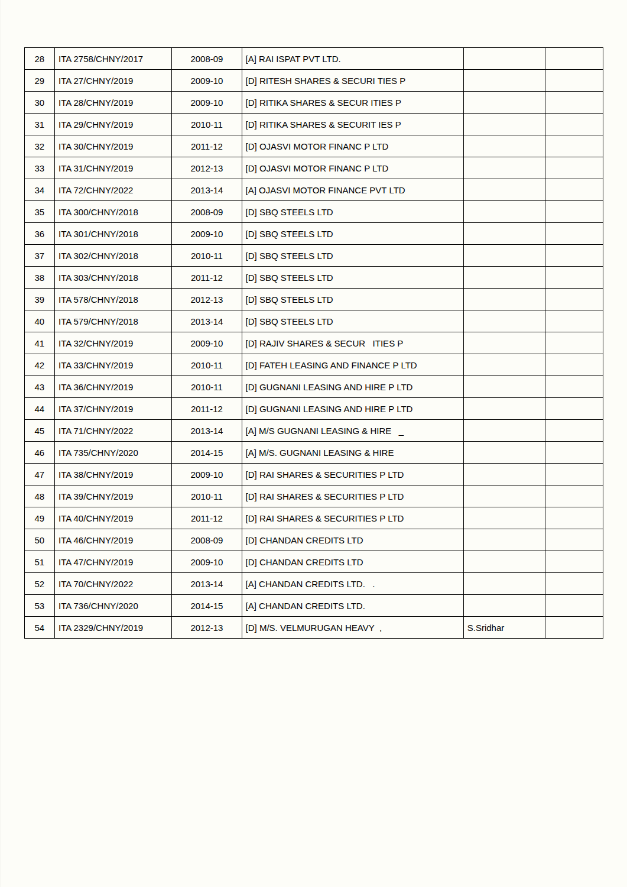| 28 | ITA 2758/CHNY/2017 | 2008-09 | [A] RAI ISPAT PVT LTD. | | |
| 29 | ITA 27/CHNY/2019 | 2009-10 | [D] RITESH SHARES & SECURI TIES P | | |
| 30 | ITA 28/CHNY/2019 | 2009-10 | [D] RITIKA SHARES & SECUR ITIES P | | |
| 31 | ITA 29/CHNY/2019 | 2010-11 | [D] RITIKA SHARES & SECURIT IES P | | |
| 32 | ITA 30/CHNY/2019 | 2011-12 | [D] OJASVI MOTOR FINANC P LTD | | |
| 33 | ITA 31/CHNY/2019 | 2012-13 | [D] OJASVI MOTOR FINANC P LTD | | |
| 34 | ITA 72/CHNY/2022 | 2013-14 | [A] OJASVI MOTOR FINANCE PVT LTD | | |
| 35 | ITA 300/CHNY/2018 | 2008-09 | [D] SBQ STEELS LTD | | |
| 36 | ITA 301/CHNY/2018 | 2009-10 | [D] SBQ STEELS LTD | | |
| 37 | ITA 302/CHNY/2018 | 2010-11 | [D] SBQ STEELS LTD | | |
| 38 | ITA 303/CHNY/2018 | 2011-12 | [D] SBQ STEELS LTD | | |
| 39 | ITA 578/CHNY/2018 | 2012-13 | [D] SBQ STEELS LTD | | |
| 40 | ITA 579/CHNY/2018 | 2013-14 | [D] SBQ STEELS LTD | | |
| 41 | ITA 32/CHNY/2019 | 2009-10 | [D] RAJIV SHARES & SECUR ITIES P | | |
| 42 | ITA 33/CHNY/2019 | 2010-11 | [D] FATEH LEASING AND FINANCE P LTD | | |
| 43 | ITA 36/CHNY/2019 | 2010-11 | [D] GUGNANI LEASING AND HIRE P LTD | | |
| 44 | ITA 37/CHNY/2019 | 2011-12 | [D] GUGNANI LEASING AND HIRE P LTD | | |
| 45 | ITA 71/CHNY/2022 | 2013-14 | [A] M/S GUGNANI LEASING & HIRE _ | | |
| 46 | ITA 735/CHNY/2020 | 2014-15 | [A] M/S. GUGNANI LEASING & HIRE | | |
| 47 | ITA 38/CHNY/2019 | 2009-10 | [D] RAI SHARES & SECURITIES P LTD | | |
| 48 | ITA 39/CHNY/2019 | 2010-11 | [D] RAI SHARES & SECURITIES P LTD | | |
| 49 | ITA 40/CHNY/2019 | 2011-12 | [D] RAI SHARES & SECURITIES P LTD | | |
| 50 | ITA 46/CHNY/2019 | 2008-09 | [D] CHANDAN CREDITS LTD | | |
| 51 | ITA 47/CHNY/2019 | 2009-10 | [D] CHANDAN CREDITS LTD | | |
| 52 | ITA 70/CHNY/2022 | 2013-14 | [A] CHANDAN CREDITS LTD. . | | |
| 53 | ITA 736/CHNY/2020 | 2014-15 | [A] CHANDAN CREDITS LTD. | | |
| 54 | ITA 2329/CHNY/2019 | 2012-13 | [D] M/S. VELMURUGAN HEAVY , | S.Sridhar | |